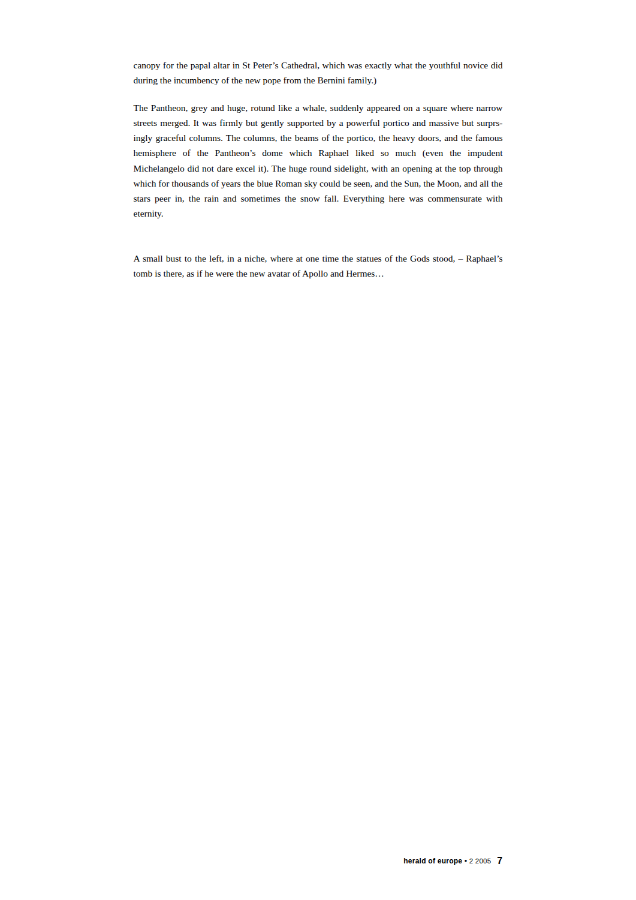canopy for the papal altar in St Peter’s Cathedral, which was exactly what the youthful novice did during the incumbency of the new pope from the Bernini family.)
The Pantheon, grey and huge, rotund like a whale, suddenly appeared on a square where narrow streets merged. It was firmly but gently supported by a powerful portico and massive but surprsingly graceful columns. The columns, the beams of the portico, the heavy doors, and the famous hemisphere of the Pantheon’s dome which Raphael liked so much (even the impudent Michelangelo did not dare excel it). The huge round sidelight, with an opening at the top through which for thousands of years the blue Roman sky could be seen, and the Sun, the Moon, and all the stars peer in, the rain and sometimes the snow fall. Everything here was commensurate with eternity.
A small bust to the left, in a niche, where at one time the statues of the Gods stood, – Raphael’s tomb is there, as if he were the new avatar of Apollo and Hermes…
herald of europe • 2 20057